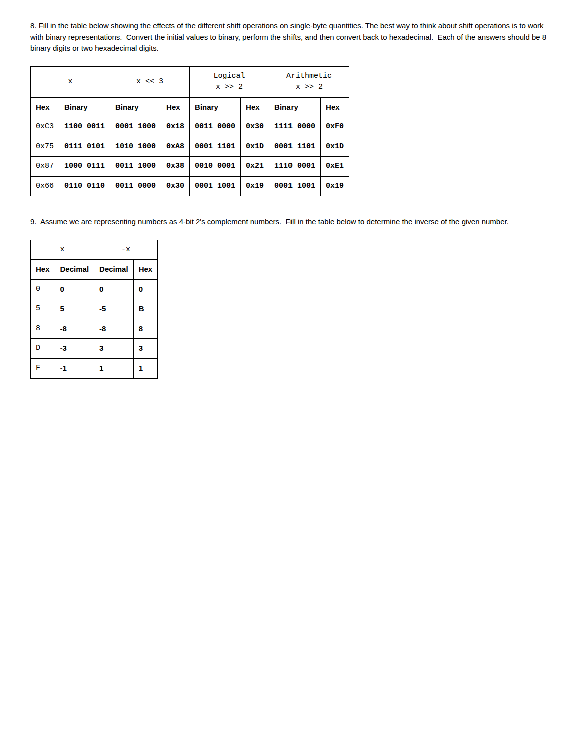8. Fill in the table below showing the effects of the different shift operations on single-byte quantities. The best way to think about shift operations is to work with binary representations. Convert the initial values to binary, perform the shifts, and then convert back to hexadecimal. Each of the answers should be 8 binary digits or two hexadecimal digits.
| x | x << 3 | Logical x >> 2 | Arithmetic x >> 2 |
| --- | --- | --- | --- |
| Hex | Binary | Binary | Hex | Binary | Hex | Binary | Hex |
| 0xC3 | 1100 0011 | 0001 1000 | 0x18 | 0011 0000 | 0x30 | 1111 0000 | 0xF0 |
| 0x75 | 0111 0101 | 1010 1000 | 0xA8 | 0001 1101 | 0x1D | 0001 1101 | 0x1D |
| 0x87 | 1000 0111 | 0011 1000 | 0x38 | 0010 0001 | 0x21 | 1110 0001 | 0xE1 |
| 0x66 | 0110 0110 | 0011 0000 | 0x30 | 0001 1001 | 0x19 | 0001 1001 | 0x19 |
9. Assume we are representing numbers as 4-bit 2's complement numbers. Fill in the table below to determine the inverse of the given number.
| x | -x |
| --- | --- |
| Hex | Decimal | Decimal | Hex |
| 0 | 0 | 0 | 0 |
| 5 | 5 | -5 | B |
| 8 | -8 | -8 | 8 |
| D | -3 | 3 | 3 |
| F | -1 | 1 | 1 |